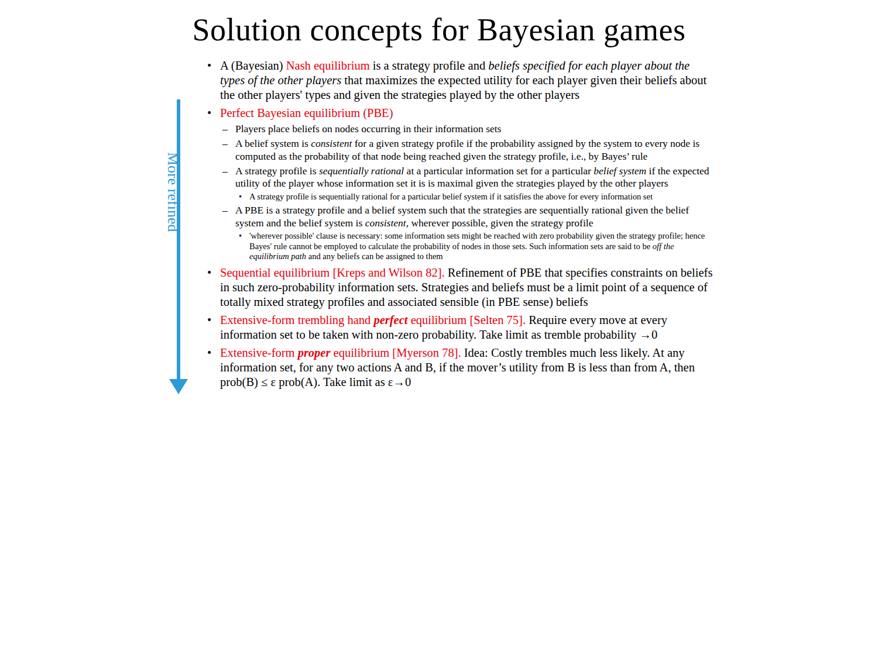Solution concepts for Bayesian games
More refined
A (Bayesian) Nash equilibrium is a strategy profile and beliefs specified for each player about the types of the other players that maximizes the expected utility for each player given their beliefs about the other players' types and given the strategies played by the other players
Perfect Bayesian equilibrium (PBE)
Players place beliefs on nodes occurring in their information sets
A belief system is consistent for a given strategy profile if the probability assigned by the system to every node is computed as the probability of that node being reached given the strategy profile, i.e., by Bayes’ rule
A strategy profile is sequentially rational at a particular information set for a particular belief system if the expected utility of the player whose information set it is is maximal given the strategies played by the other players
A strategy profile is sequentially rational for a particular belief system if it satisfies the above for every information set
A PBE is a strategy profile and a belief system such that the strategies are sequentially rational given the belief system and the belief system is consistent, wherever possible, given the strategy profile
'wherever possible' clause is necessary: some information sets might be reached with zero probability given the strategy profile; hence Bayes' rule cannot be employed to calculate the probability of nodes in those sets. Such information sets are said to be off the equilibrium path and any beliefs can be assigned to them
Sequential equilibrium [Kreps and Wilson 82]. Refinement of PBE that specifies constraints on beliefs in such zero-probability information sets. Strategies and beliefs must be a limit point of a sequence of totally mixed strategy profiles and associated sensible (in PBE sense) beliefs
Extensive-form trembling hand perfect equilibrium [Selten 75]. Require every move at every information set to be taken with non-zero probability. Take limit as tremble probability →0
Extensive-form proper equilibrium [Myerson 78]. Idea: Costly trembles much less likely. At any information set, for any two actions A and B, if the mover’s utility from B is less than from A, then prob(B) ≤ ε prob(A). Take limit as ε→0